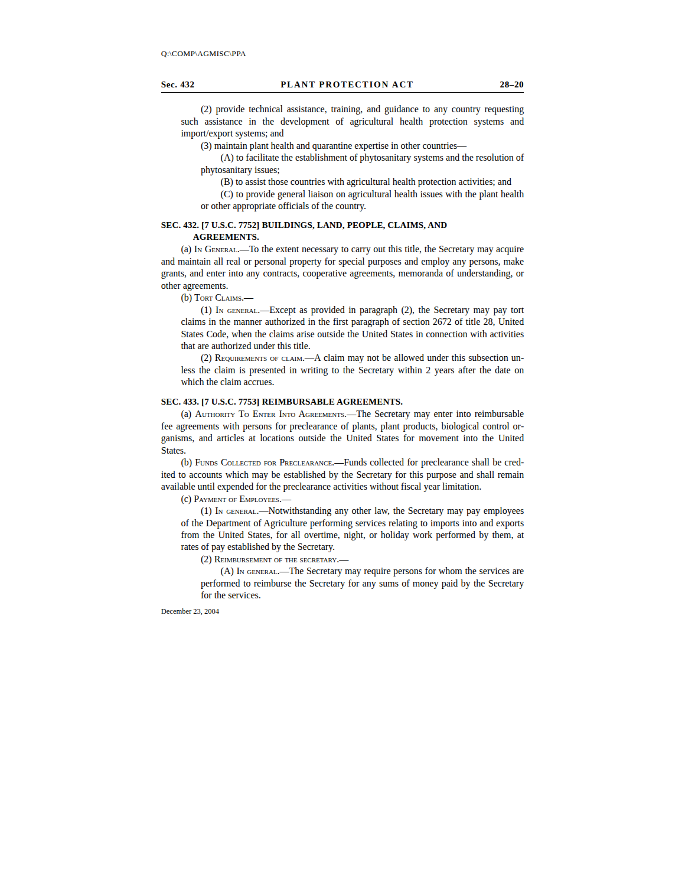Q:\COMP\AGMISC\PPA
Sec. 432
PLANT PROTECTION ACT
28–20
(2) provide technical assistance, training, and guidance to any country requesting such assistance in the development of agricultural health protection systems and import/export systems; and
(3) maintain plant health and quarantine expertise in other countries—
(A) to facilitate the establishment of phytosanitary systems and the resolution of phytosanitary issues;
(B) to assist those countries with agricultural health protection activities; and
(C) to provide general liaison on agricultural health issues with the plant health or other appropriate officials of the country.
SEC. 432. [7 U.S.C. 7752] BUILDINGS, LAND, PEOPLE, CLAIMS, AND AGREEMENTS.
(a) In General.—To the extent necessary to carry out this title, the Secretary may acquire and maintain all real or personal property for special purposes and employ any persons, make grants, and enter into any contracts, cooperative agreements, memoranda of understanding, or other agreements.
(b) Tort Claims.—
(1) In general.—Except as provided in paragraph (2), the Secretary may pay tort claims in the manner authorized in the first paragraph of section 2672 of title 28, United States Code, when the claims arise outside the United States in connection with activities that are authorized under this title.
(2) Requirements of claim.—A claim may not be allowed under this subsection unless the claim is presented in writing to the Secretary within 2 years after the date on which the claim accrues.
SEC. 433. [7 U.S.C. 7753] REIMBURSABLE AGREEMENTS.
(a) Authority To Enter Into Agreements.—The Secretary may enter into reimbursable fee agreements with persons for preclearance of plants, plant products, biological control organisms, and articles at locations outside the United States for movement into the United States.
(b) Funds Collected for Preclearance.—Funds collected for preclearance shall be credited to accounts which may be established by the Secretary for this purpose and shall remain available until expended for the preclearance activities without fiscal year limitation.
(c) Payment of Employees.—
(1) In general.—Notwithstanding any other law, the Secretary may pay employees of the Department of Agriculture performing services relating to imports into and exports from the United States, for all overtime, night, or holiday work performed by them, at rates of pay established by the Secretary.
(2) Reimbursement of the secretary.—
(A) In general.—The Secretary may require persons for whom the services are performed to reimburse the Secretary for any sums of money paid by the Secretary for the services.
December 23, 2004